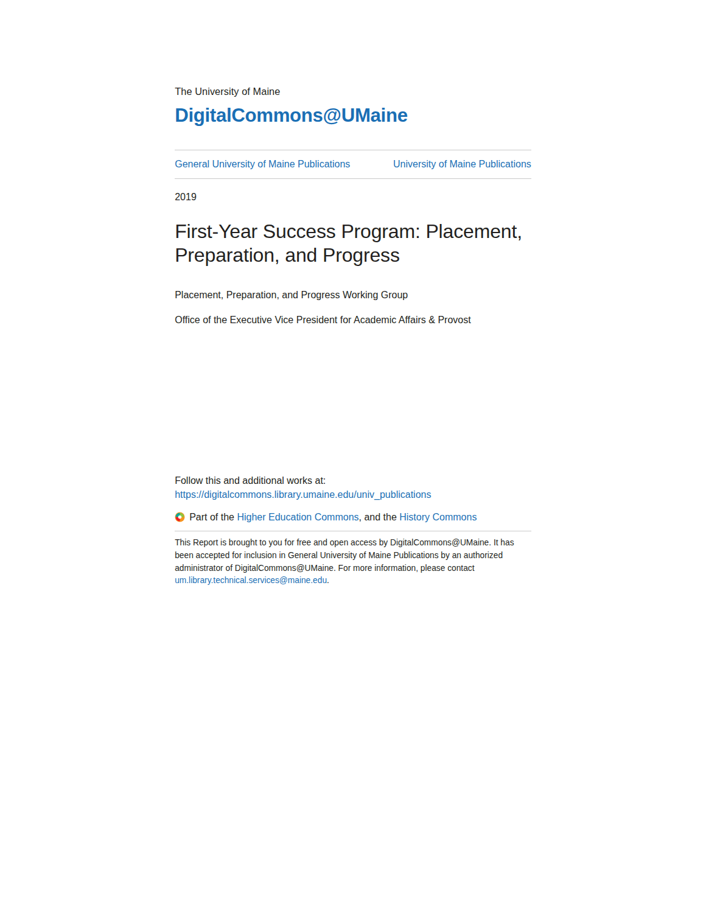The University of Maine
DigitalCommons@UMaine
General University of Maine Publications
University of Maine Publications
2019
First-Year Success Program: Placement, Preparation, and Progress
Placement, Preparation, and Progress Working Group
Office of the Executive Vice President for Academic Affairs & Provost
Follow this and additional works at: https://digitalcommons.library.umaine.edu/univ_publications
Part of the Higher Education Commons, and the History Commons
This Report is brought to you for free and open access by DigitalCommons@UMaine. It has been accepted for inclusion in General University of Maine Publications by an authorized administrator of DigitalCommons@UMaine. For more information, please contact um.library.technical.services@maine.edu.